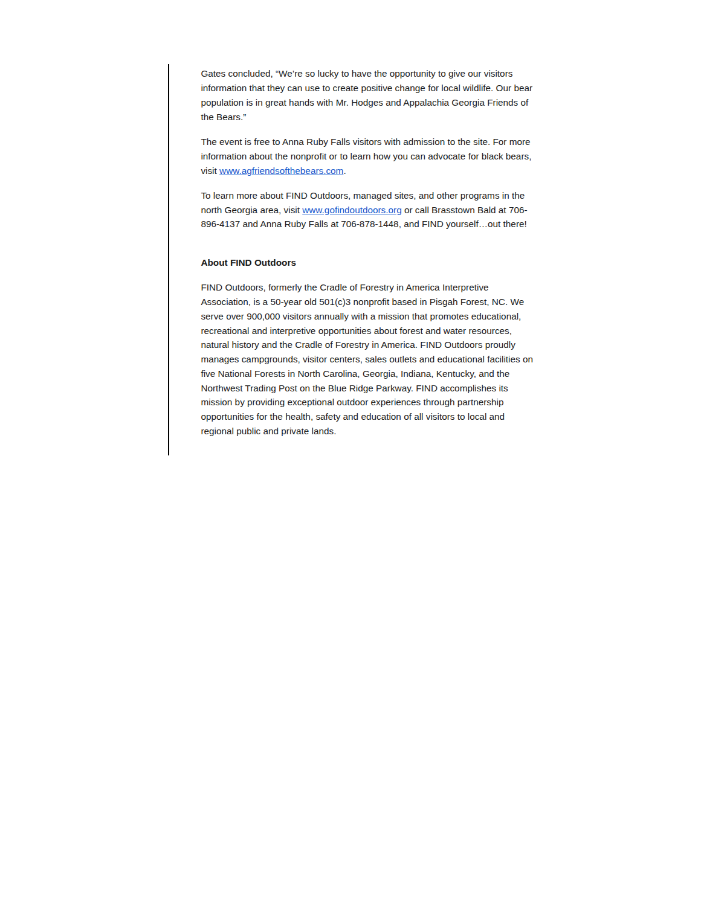Gates concluded, “We’re so lucky to have the opportunity to give our visitors information that they can use to create positive change for local wildlife. Our bear population is in great hands with Mr. Hodges and Appalachia Georgia Friends of the Bears.”
The event is free to Anna Ruby Falls visitors with admission to the site. For more information about the nonprofit or to learn how you can advocate for black bears, visit www.agfriendsofthebears.com.
To learn more about FIND Outdoors, managed sites, and other programs in the north Georgia area, visit www.gofindoutdoors.org or call Brasstown Bald at 706-896-4137 and Anna Ruby Falls at 706-878-1448, and FIND yourself…out there!
About FIND Outdoors
FIND Outdoors, formerly the Cradle of Forestry in America Interpretive Association, is a 50-year old 501(c)3 nonprofit based in Pisgah Forest, NC. We serve over 900,000 visitors annually with a mission that promotes educational, recreational and interpretive opportunities about forest and water resources, natural history and the Cradle of Forestry in America. FIND Outdoors proudly manages campgrounds, visitor centers, sales outlets and educational facilities on five National Forests in North Carolina, Georgia, Indiana, Kentucky, and the Northwest Trading Post on the Blue Ridge Parkway. FIND accomplishes its mission by providing exceptional outdoor experiences through partnership opportunities for the health, safety and education of all visitors to local and regional public and private lands.